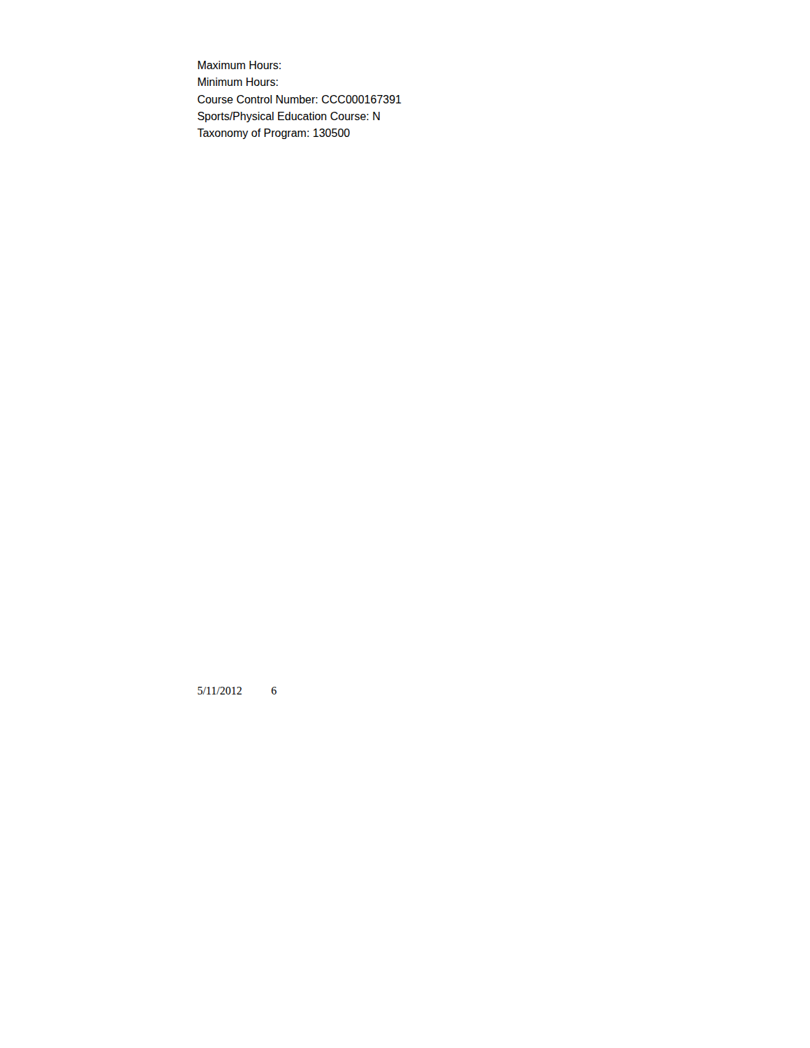Maximum Hours:
Minimum Hours:
Course Control Number: CCC000167391
Sports/Physical Education Course: N
Taxonomy of Program: 130500
5/11/2012 6